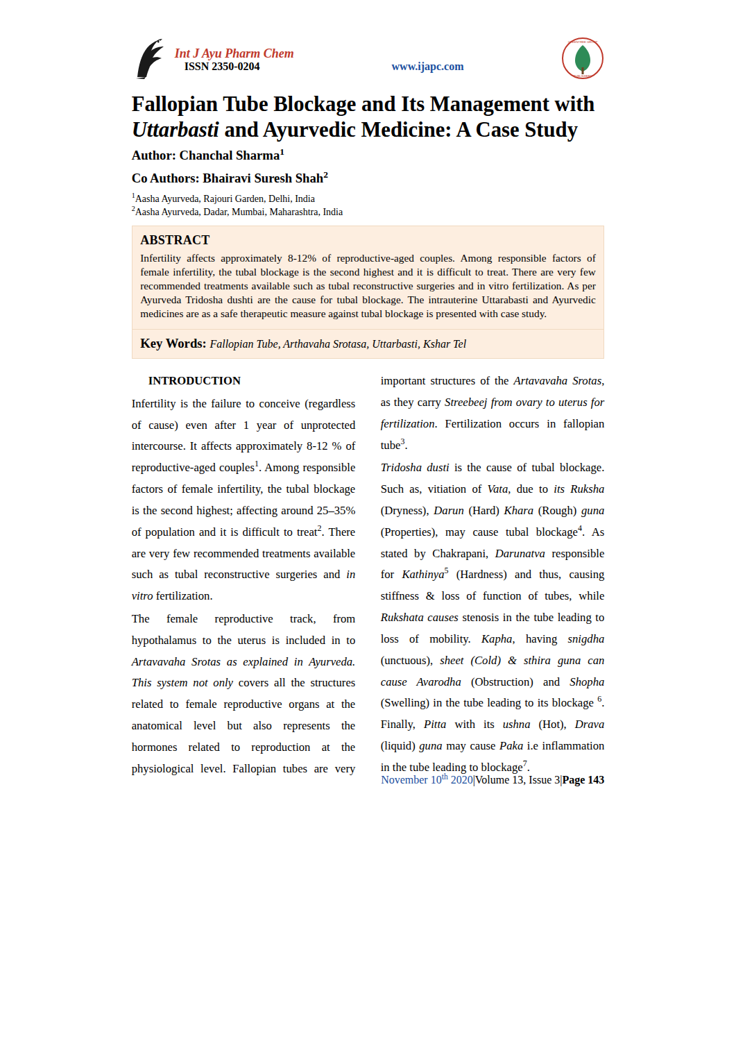Int J Ayu Pharm Chem
ISSN 2350-0204
www.ijapc.com
GREENTREE GROUP PUBLISHERS
Fallopian Tube Blockage and Its Management with Uttarbasti and Ayurvedic Medicine: A Case Study
Author: Chanchal Sharma1
Co Authors: Bhairavi Suresh Shah2
1Aasha Ayurveda, Rajouri Garden, Delhi, India
2Aasha Ayurveda, Dadar, Mumbai, Maharashtra, India
ABSTRACT
Infertility affects approximately 8-12% of reproductive-aged couples. Among responsible factors of female infertility, the tubal blockage is the second highest and it is difficult to treat. There are very few recommended treatments available such as tubal reconstructive surgeries and in vitro fertilization. As per Ayurveda Tridosha dushti are the cause for tubal blockage. The intrauterine Uttarabasti and Ayurvedic medicines are as a safe therapeutic measure against tubal blockage is presented with case study.
Key Words: Fallopian Tube, Arthavaha Srotasa, Uttarbasti, Kshar Tel
INTRODUCTION
Infertility is the failure to conceive (regardless of cause) even after 1 year of unprotected intercourse. It affects approximately 8-12 % of reproductive-aged couples1. Among responsible factors of female infertility, the tubal blockage is the second highest; affecting around 25–35% of population and it is difficult to treat2. There are very few recommended treatments available such as tubal reconstructive surgeries and in vitro fertilization.
The female reproductive track, from hypothalamus to the uterus is included in to Artavavaha Srotas as explained in Ayurveda. This system not only covers all the structures related to female reproductive organs at the anatomical level but also represents the hormones related to reproduction at the physiological level. Fallopian tubes are very important structures of the Artavavaha Srotas, as they carry Streebeej from ovary to uterus for fertilization. Fertilization occurs in fallopian tube3.
Tridosha dusti is the cause of tubal blockage. Such as, vitiation of Vata, due to its Ruksha (Dryness), Darun (Hard) Khara (Rough) guna (Properties), may cause tubal blockage4. As stated by Chakrapani, Darunatva responsible for Kathinya5 (Hardness) and thus, causing stiffness & loss of function of tubes, while Rukshata causes stenosis in the tube leading to loss of mobility. Kapha, having snigdha (unctuous), sheet (Cold) & sthira guna can cause Avarodha (Obstruction) and Shopha (Swelling) in the tube leading to its blockage 6. Finally, Pitta with its ushna (Hot), Drava (liquid) guna may cause Paka i.e inflammation in the tube leading to blockage7.
November 10th 2020|Volume 13, Issue 3|Page 143